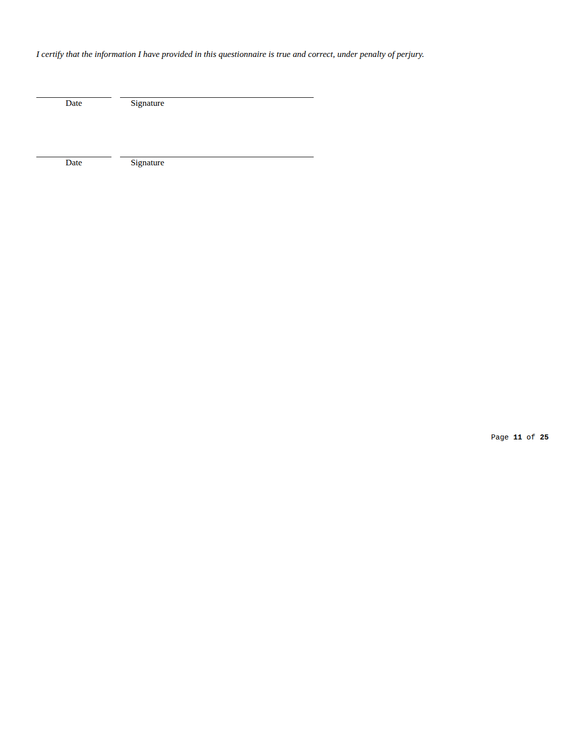I certify that the information I have provided in this questionnaire is true and correct, under penalty of perjury.
| Date | | Signature |
| Date | | Signature |
Page 11 of 25